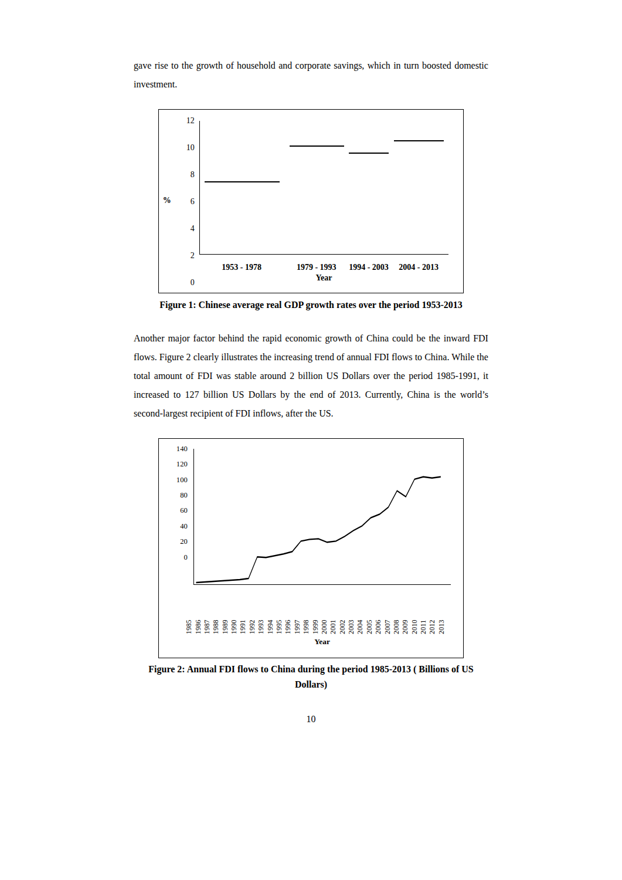gave rise to the growth of household and corporate savings, which in turn boosted domestic investment.
12 10 8 6 4 2 0
%
1953 - 1978 1979 - 1993 1994 - 2003 2004 - 2013
Year
Figure 1: Chinese average real GDP growth rates over the period 1953-2013
Another major factor behind the rapid economic growth of China could be the inward FDI flows. Figure 2 clearly illustrates the increasing trend of annual FDI flows to China. While the total amount of FDI was stable around 2 billion US Dollars over the period 1985-1991, it increased to 127 billion US Dollars by the end of 2013. Currently, China is the world’s second-largest recipient of FDI inflows, after the US.
140 120 100 80 60 40 20 0
1985 1986 1987 1988 1989 1990 1991 1992 1993 1994 1995 1996 1997 1998 1999 2000 2001 2002 2003 2004 2005 2006 2007 2008 2009 2010 2011 2012 2013
Year
Figure 2: Annual FDI flows to China during the period 1985-2013 ( Billions of US Dollars)
10